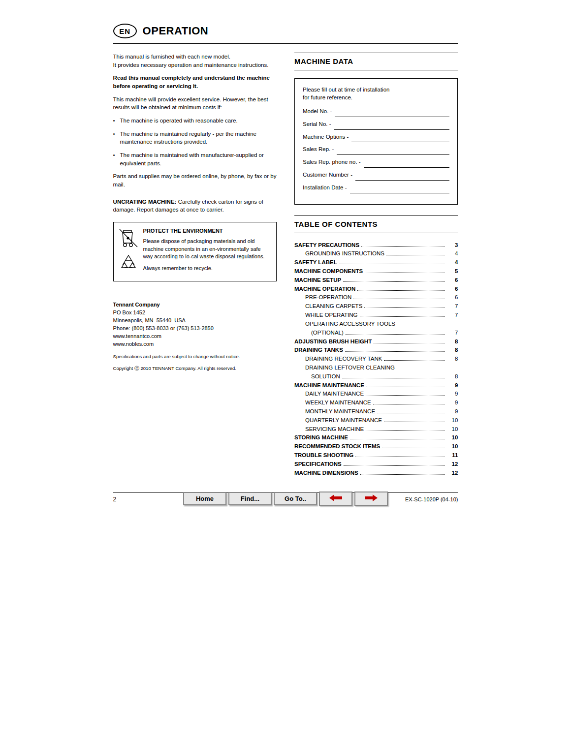EN
OPERATION
This manual is furnished with each new model.
It provides necessary operation and maintenance instructions.
Read this manual completely and understand the machine before operating or servicing it.
This machine will provide excellent service. However, the best results will be obtained at minimum costs if:
The machine is operated with reasonable care.
The machine is maintained regularly - per the machine maintenance instructions provided.
The machine is maintained with manufacturer‑supplied or equivalent parts.
Parts and supplies may be ordered online, by phone, by fax or by mail.
UNCRATING MACHINE: Carefully check carton for signs of damage. Report damages at once to carrier.
PROTECT THE ENVIRONMENT
Please dispose of packaging materials and old machine components in an en‑vironmentally safe way according to lo‑cal waste disposal regulations.
Always remember to recycle.
Tennant Company
PO Box 1452
Minneapolis, MN 55440 USA
Phone: (800) 553‑8033 or (763) 513‑2850
www.tennantco.com
www.nobles.com
Specifications and parts are subject to change without notice.
Copyright Ⓒ 2010 TENNANT Company. All rights reserved.
MACHINE DATA
Please fill out at time of installation
for future reference.
Model No. ‑
Serial No. ‑
Machine Options ‑
Sales Rep. ‑
Sales Rep. phone no. ‑
Customer Number ‑
Installation Date ‑
TABLE OF CONTENTS
SAFETY PRECAUTIONS 3
GROUNDING INSTRUCTIONS 4
SAFETY LABEL 4
MACHINE COMPONENTS 5
MACHINE SETUP 6
MACHINE OPERATION 6
PRE‑OPERATION 6
CLEANING CARPETS 7
WHILE OPERATING 7
OPERATING ACCESSORY TOOLS
(OPTIONAL) 7
ADJUSTING BRUSH HEIGHT 8
DRAINING TANKS 8
DRAINING RECOVERY TANK 8
DRAINING LEFTOVER CLEANING
SOLUTION 8
MACHINE MAINTENANCE 9
DAILY MAINTENANCE 9
WEEKLY MAINTENANCE 9
MONTHLY MAINTENANCE 9
QUARTERLY MAINTENANCE 10
SERVICING MACHINE 10
STORING MACHINE 10
RECOMMENDED STOCK ITEMS 10
TROUBLE SHOOTING 11
SPECIFICATIONS 12
MACHINE DIMENSIONS 12
2
Home
Find...
Go To..
EX‑SC‑1020P (04‑10)